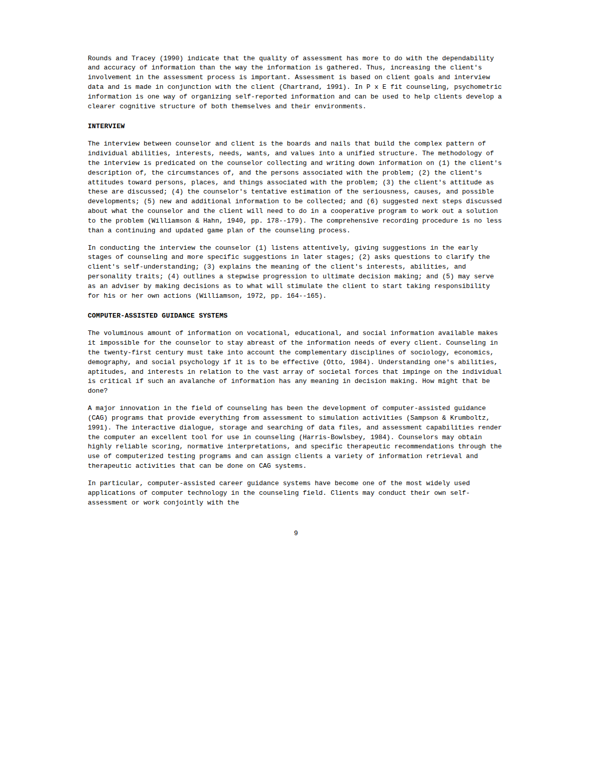Rounds and Tracey (1990) indicate that the quality of assessment has more to do with the dependability and accuracy of information than the way the information is gathered. Thus, increasing the client's involvement in the assessment process is important. Assessment is based on client goals and interview data and is made in conjunction with the client (Chartrand, 1991). In P x E fit counseling, psychometric information is one way of organizing self-reported information and can be used to help clients develop a clearer cognitive structure of both themselves and their environments.
INTERVIEW
The interview between counselor and client is the boards and nails that build the complex pattern of individual abilities, interests, needs, wants, and values into a unified structure. The methodology of the interview is predicated on the counselor collecting and writing down information on (1) the client's description of, the circumstances of, and the persons associated with the problem; (2) the client's attitudes toward persons, places, and things associated with the problem; (3) the client's attitude as these are discussed; (4) the counselor's tentative estimation of the seriousness, causes, and possible developments; (5) new and additional information to be collected; and (6) suggested next steps discussed about what the counselor and the client will need to do in a cooperative program to work out a solution to the problem (Williamson & Hahn, 1940, pp. 178--179). The comprehensive recording procedure is no less than a continuing and updated game plan of the counseling process.
In conducting the interview the counselor (1) listens attentively, giving suggestions in the early stages of counseling and more specific suggestions in later stages; (2) asks questions to clarify the client's self-understanding; (3) explains the meaning of the client's interests, abilities, and personality traits; (4) outlines a stepwise progression to ultimate decision making; and (5) may serve as an adviser by making decisions as to what will stimulate the client to start taking responsibility for his or her own actions (Williamson, 1972, pp. 164--165).
COMPUTER-ASSISTED GUIDANCE SYSTEMS
The voluminous amount of information on vocational, educational, and social information available makes it impossible for the counselor to stay abreast of the information needs of every client. Counseling in the twenty-first century must take into account the complementary disciplines of sociology, economics, demography, and social psychology if it is to be effective (Otto, 1984). Understanding one's abilities, aptitudes, and interests in relation to the vast array of societal forces that impinge on the individual is critical if such an avalanche of information has any meaning in decision making. How might that be done?
A major innovation in the field of counseling has been the development of computer-assisted guidance (CAG) programs that provide everything from assessment to simulation activities (Sampson & Krumboltz, 1991). The interactive dialogue, storage and searching of data files, and assessment capabilities render the computer an excellent tool for use in counseling (Harris-Bowlsbey, 1984). Counselors may obtain highly reliable scoring, normative interpretations, and specific therapeutic recommendations through the use of computerized testing programs and can assign clients a variety of information retrieval and therapeutic activities that can be done on CAG systems.
In particular, computer-assisted career guidance systems have become one of the most widely used applications of computer technology in the counseling field. Clients may conduct their own self-assessment or work conjointly with the
9